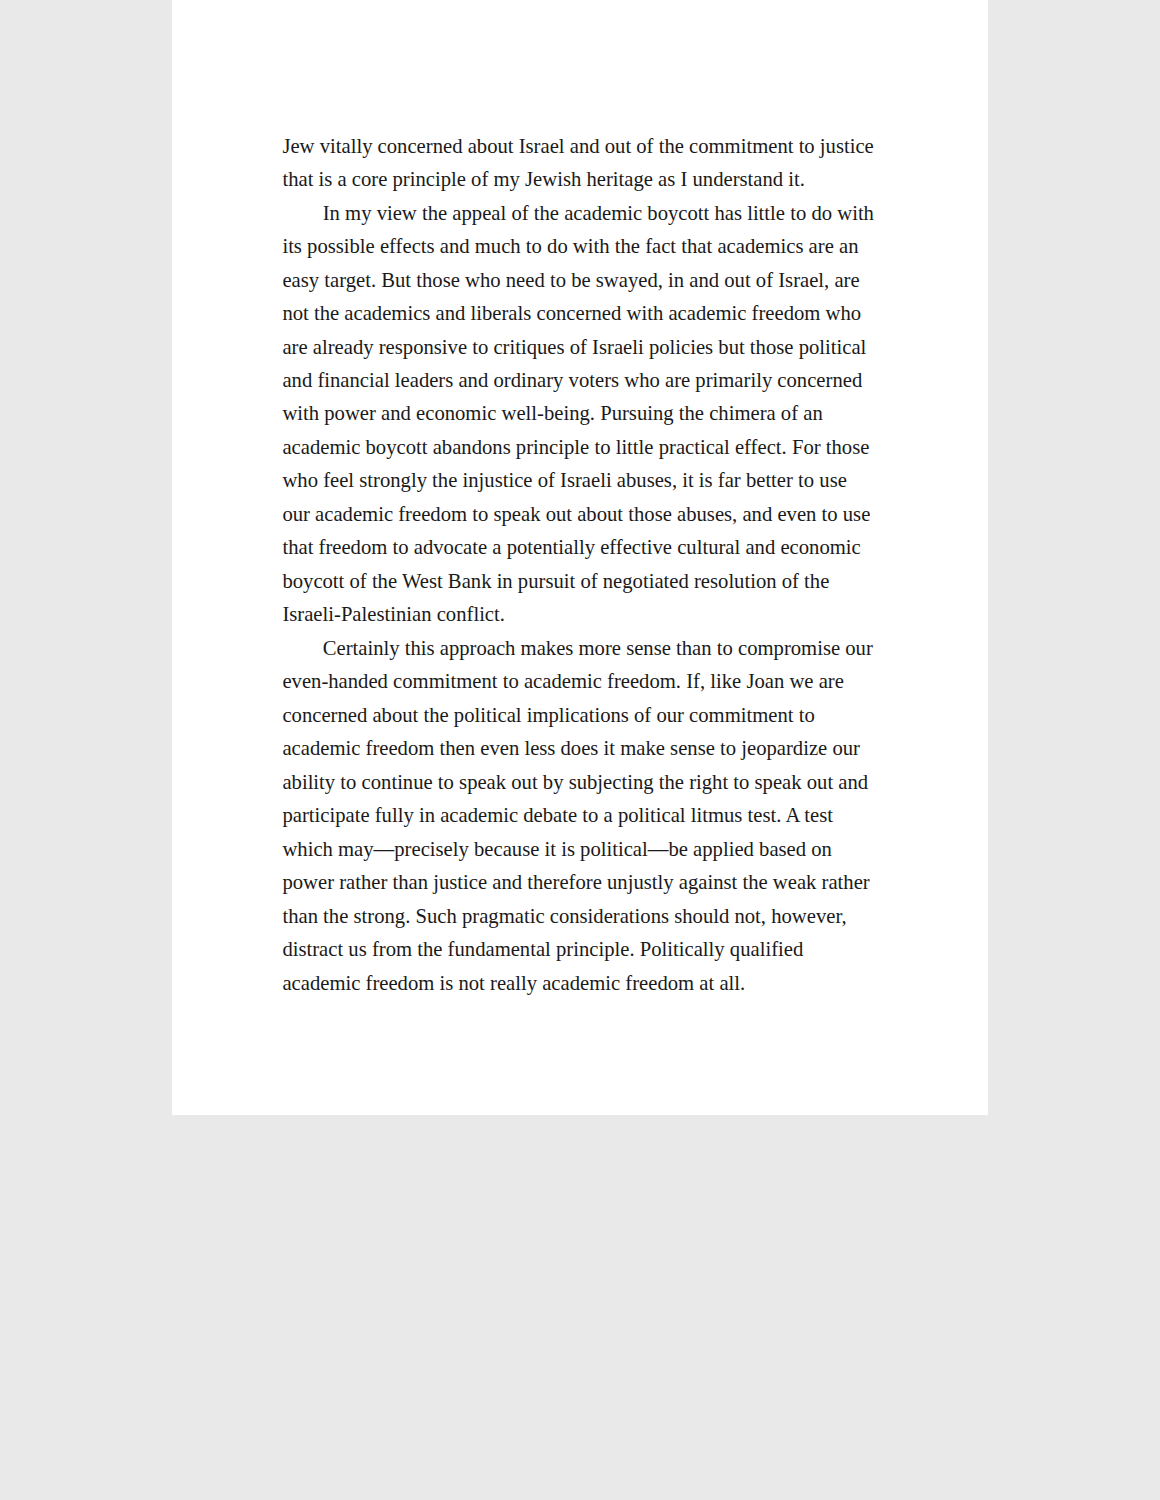Jew vitally concerned about Israel and out of the commitment to justice that is a core principle of my Jewish heritage as I understand it.
In my view the appeal of the academic boycott has little to do with its possible effects and much to do with the fact that academics are an easy target. But those who need to be swayed, in and out of Israel, are not the academics and liberals concerned with academic freedom who are already responsive to critiques of Israeli policies but those political and financial leaders and ordinary voters who are primarily concerned with power and economic well-being. Pursuing the chimera of an academic boycott abandons principle to little practical effect. For those who feel strongly the injustice of Israeli abuses, it is far better to use our academic freedom to speak out about those abuses, and even to use that freedom to advocate a potentially effective cultural and economic boycott of the West Bank in pursuit of negotiated resolution of the Israeli-Palestinian conflict.
Certainly this approach makes more sense than to compromise our even-handed commitment to academic freedom. If, like Joan we are concerned about the political implications of our commitment to academic freedom then even less does it make sense to jeopardize our ability to continue to speak out by subjecting the right to speak out and participate fully in academic debate to a political litmus test. A test which may—precisely because it is political—be applied based on power rather than justice and therefore unjustly against the weak rather than the strong. Such pragmatic considerations should not, however, distract us from the fundamental principle. Politically qualified academic freedom is not really academic freedom at all.